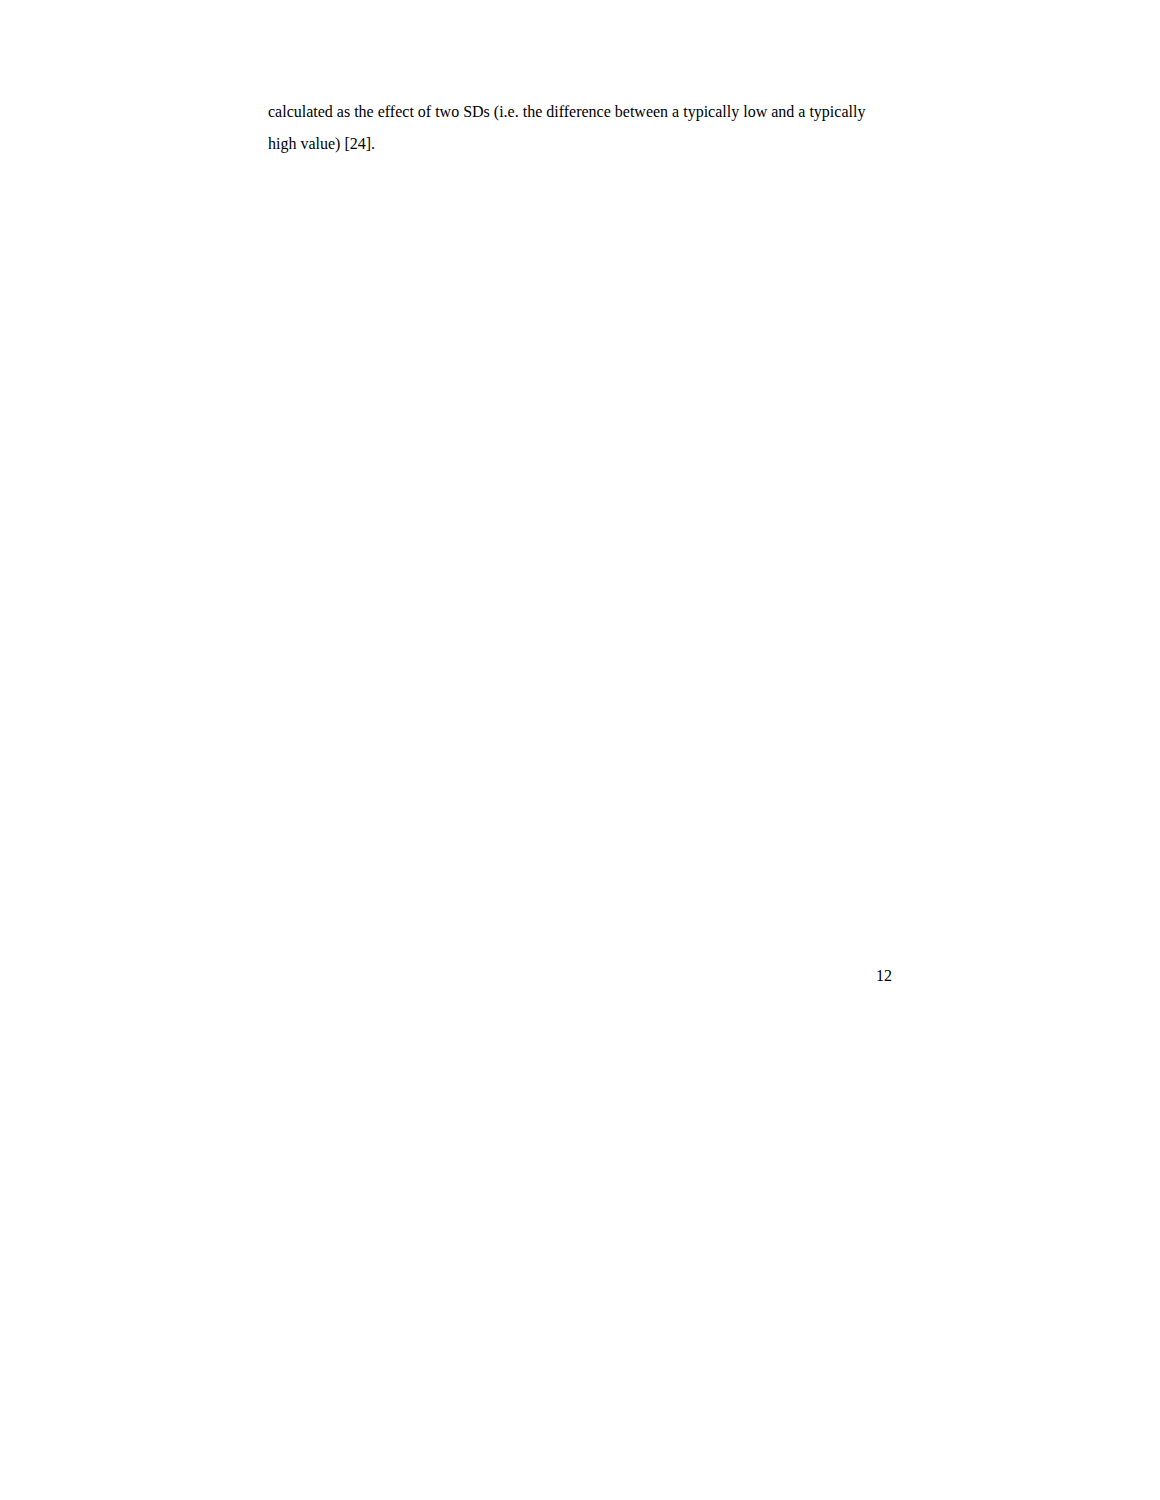calculated as the effect of two SDs (i.e. the difference between a typically low and a typically high value) [24].
12